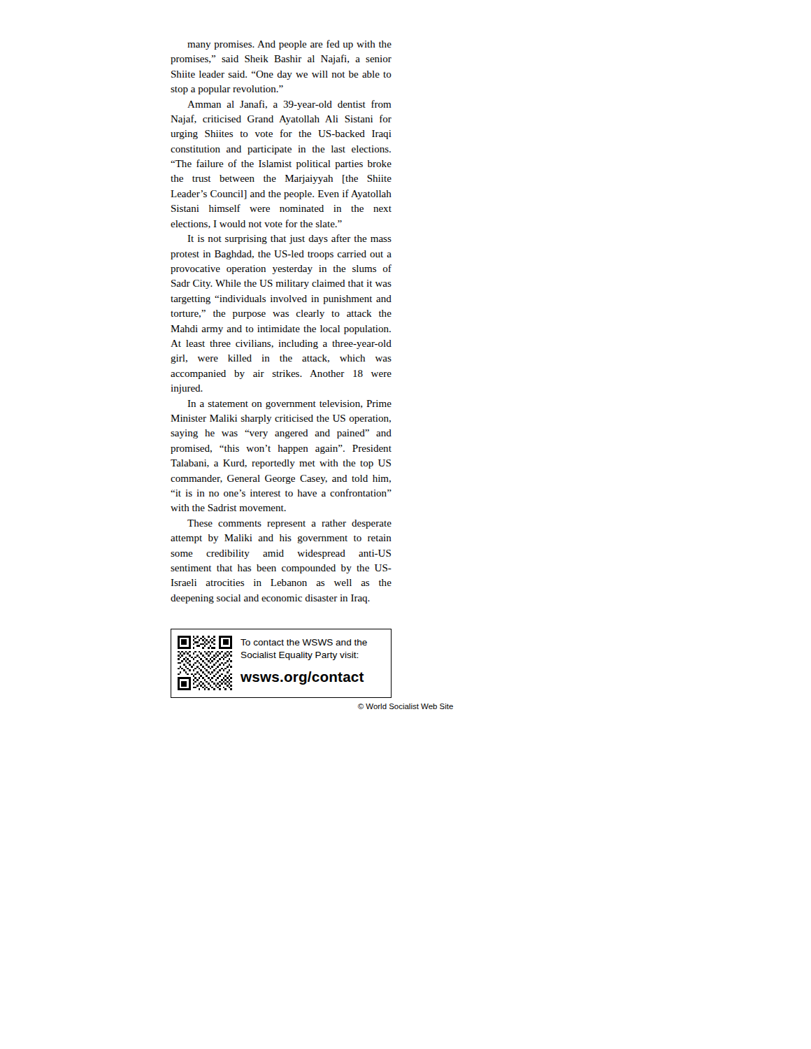many promises. And people are fed up with the promises,” said Sheik Bashir al Najafi, a senior Shiite leader said. “One day we will not be able to stop a popular revolution.”
Amman al Janafi, a 39-year-old dentist from Najaf, criticised Grand Ayatollah Ali Sistani for urging Shiites to vote for the US-backed Iraqi constitution and participate in the last elections. “The failure of the Islamist political parties broke the trust between the Marjaiyyah [the Shiite Leader’s Council] and the people. Even if Ayatollah Sistani himself were nominated in the next elections, I would not vote for the slate.”
It is not surprising that just days after the mass protest in Baghdad, the US-led troops carried out a provocative operation yesterday in the slums of Sadr City. While the US military claimed that it was targetting “individuals involved in punishment and torture,” the purpose was clearly to attack the Mahdi army and to intimidate the local population. At least three civilians, including a three-year-old girl, were killed in the attack, which was accompanied by air strikes. Another 18 were injured.
In a statement on government television, Prime Minister Maliki sharply criticised the US operation, saying he was “very angered and pained” and promised, “this won’t happen again”. President Talabani, a Kurd, reportedly met with the top US commander, General George Casey, and told him, “it is in no one’s interest to have a confrontation” with the Sadrist movement.
These comments represent a rather desperate attempt by Maliki and his government to retain some credibility amid widespread anti-US sentiment that has been compounded by the US-Israeli atrocities in Lebanon as well as the deepening social and economic disaster in Iraq.
To contact the WSWS and the
Socialist Equality Party visit:
wsws.org/contact
© World Socialist Web Site